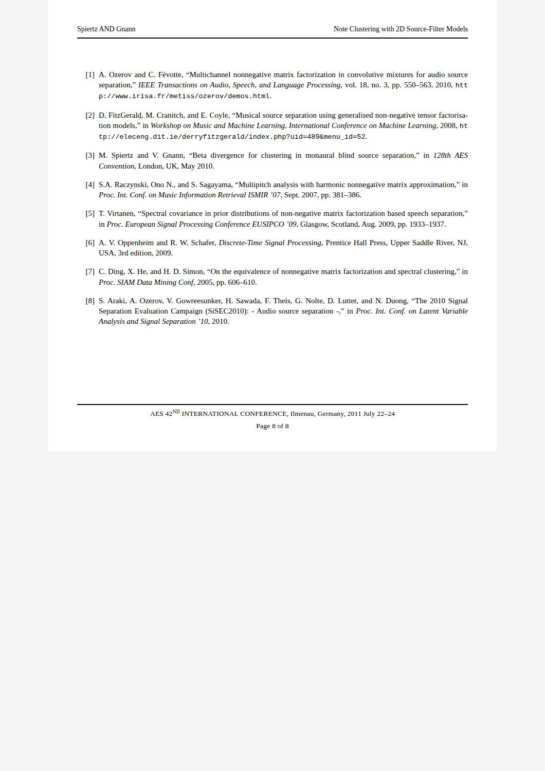Spiertz AND Gnann
Note Clustering with 2D Source-Filter Models
A. Ozerov and C. Févotte, “Multichannel nonnegative matrix factorization in convolutive mixtures for audio source separation,” IEEE Transactions on Audio, Speech, and Language Processing, vol. 18, no. 3, pp. 550–563, 2010, http://www.irisa.fr/metiss/ozerov/demos.html.
D. FitzGerald, M. Cranitch, and E. Coyle, “Musical source separation using generalised non-negative tensor factorisation models,” in Workshop on Music and Machine Learning, International Conference on Machine Learning, 2008, http://eleceng.dit.ie/derryfitzgerald/index.php?uid=489&menu_id=52.
M. Spiertz and V. Gnann, “Beta divergence for clustering in monaural blind source separation,” in 128th AES Convention, London, UK, May 2010.
S.A. Raczynski, Ono N., and S. Sagayama, “Multipitch analysis with harmonic nonnegative matrix approximation,” in Proc. Int. Conf. on Music Information Retrieval ISMIR ’07, Sept. 2007, pp. 381–386.
T. Virtanen, “Spectral covariance in prior distributions of non-negative matrix factorization based speech separation,” in Proc. European Signal Processing Conference EUSIPCO ’09, Glasgow, Scotland, Aug. 2009, pp. 1933–1937.
A. V. Oppenheim and R. W. Schafer, Discrete-Time Signal Processing, Prentice Hall Press, Upper Saddle River, NJ, USA, 3rd edition, 2009.
C. Ding, X. He, and H. D. Simon, “On the equivalence of nonnegative matrix factorization and spectral clustering,” in Proc. SIAM Data Mining Conf, 2005, pp. 606–610.
S. Araki, A. Ozerov, V. Gowreesunker, H. Sawada, F. Theis, G. Nolte, D. Lutter, and N. Duong, “The 2010 Signal Separation Evaluation Campaign (SiSEC2010): - Audio source separation -,” in Proc. Int. Conf. on Latent Variable Analysis and Signal Separation ’10, 2010.
AES 42ND INTERNATIONAL CONFERENCE, Ilmenau, Germany, 2011 July 22–24
Page 8 of 8